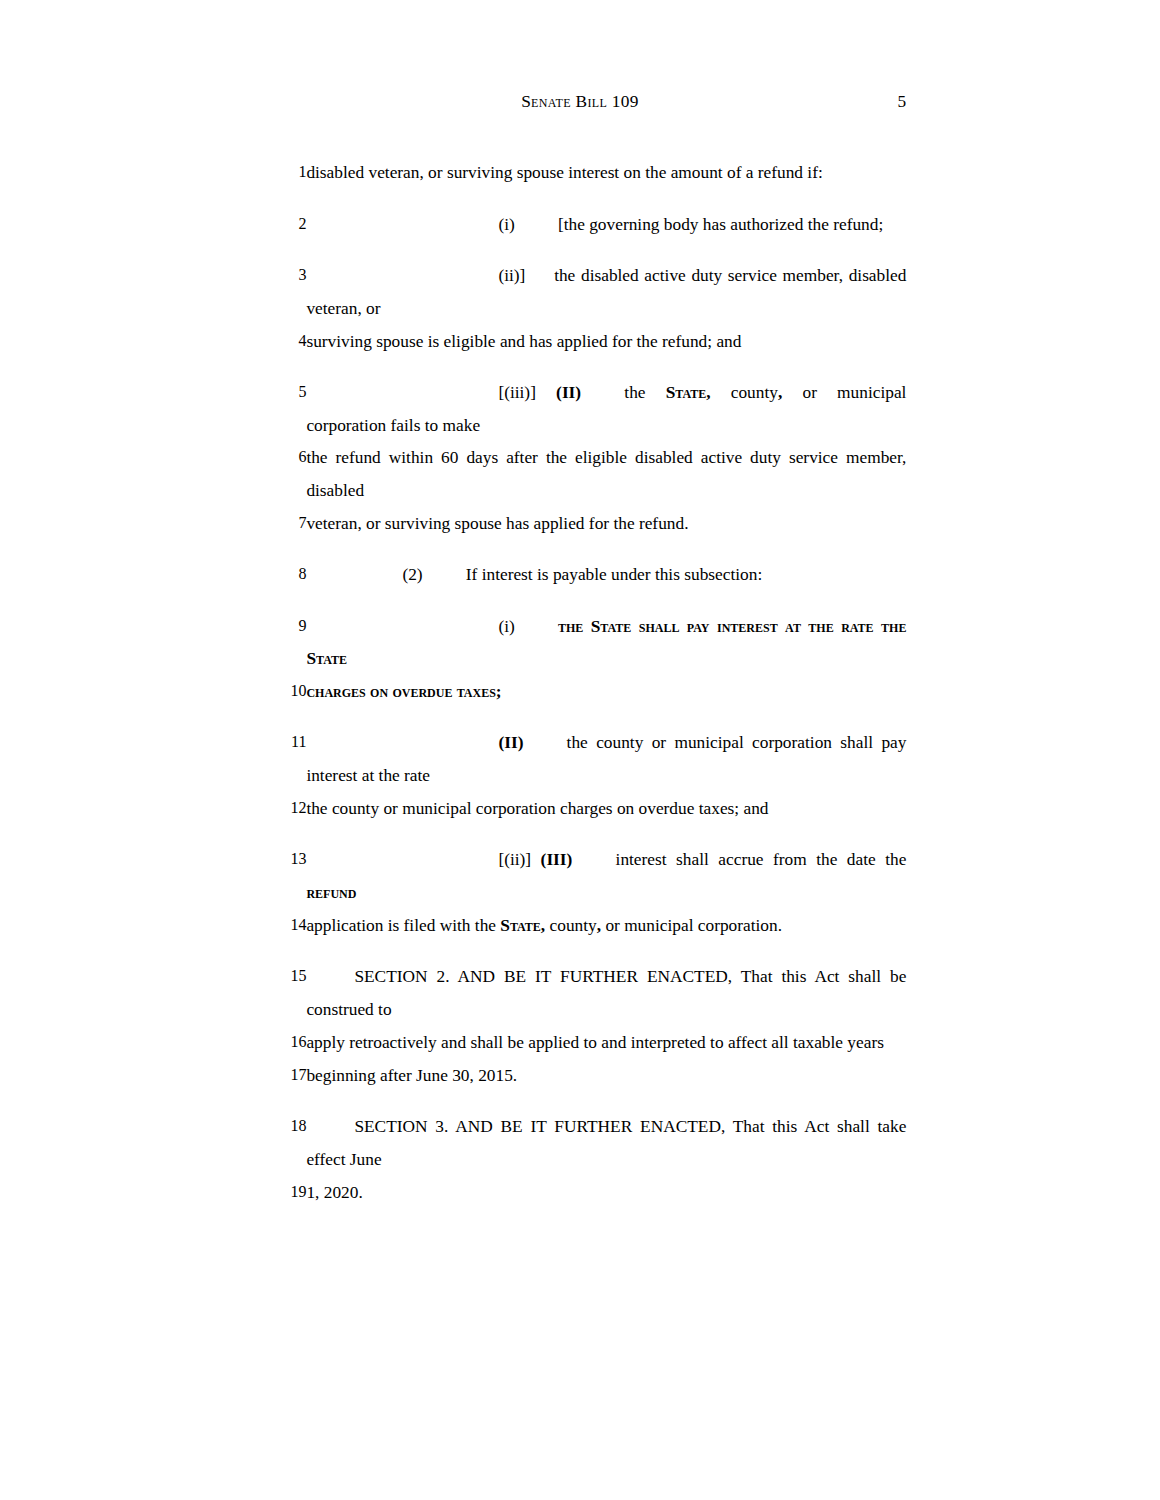Senate Bill 109 5
| 1 | disabled veteran, or surviving spouse interest on the amount of a refund if: |
| 2 | (i) [the governing body has authorized the refund; |
| 3 | (ii)] the disabled active duty service member, disabled veteran, or |
| 4 | surviving spouse is eligible and has applied for the refund; and |
| 5 | [(iii)] (II) the State, county , or municipal corporation fails to make |
| 6 | the refund within 60 days after the eligible disabled active duty service member, disabled |
| 7 | veteran, or surviving spouse has applied for the refund. |
| 8 | (2) If interest is payable under this subsection: |
| 9 | (i) the State shall pay interest at the rate the State |
| 10 | charges on overdue taxes; |
| 11 | (II) the county or municipal corporation shall pay interest at the rate |
| 12 | the county or municipal corporation charges on overdue taxes; and |
| 13 | [(ii)] (III) interest shall accrue from the date the refund |
| 14 | application is filed with the State, county , or municipal corporation. |
| 15 | SECTION 2. AND BE IT FURTHER ENACTED, That this Act shall be construed to |
| 16 | apply retroactively and shall be applied to and interpreted to affect all taxable years |
| 17 | beginning after June 30, 2015. |
| 18 | SECTION 3. AND BE IT FURTHER ENACTED, That this Act shall take effect June |
| 19 | 1, 2020. |